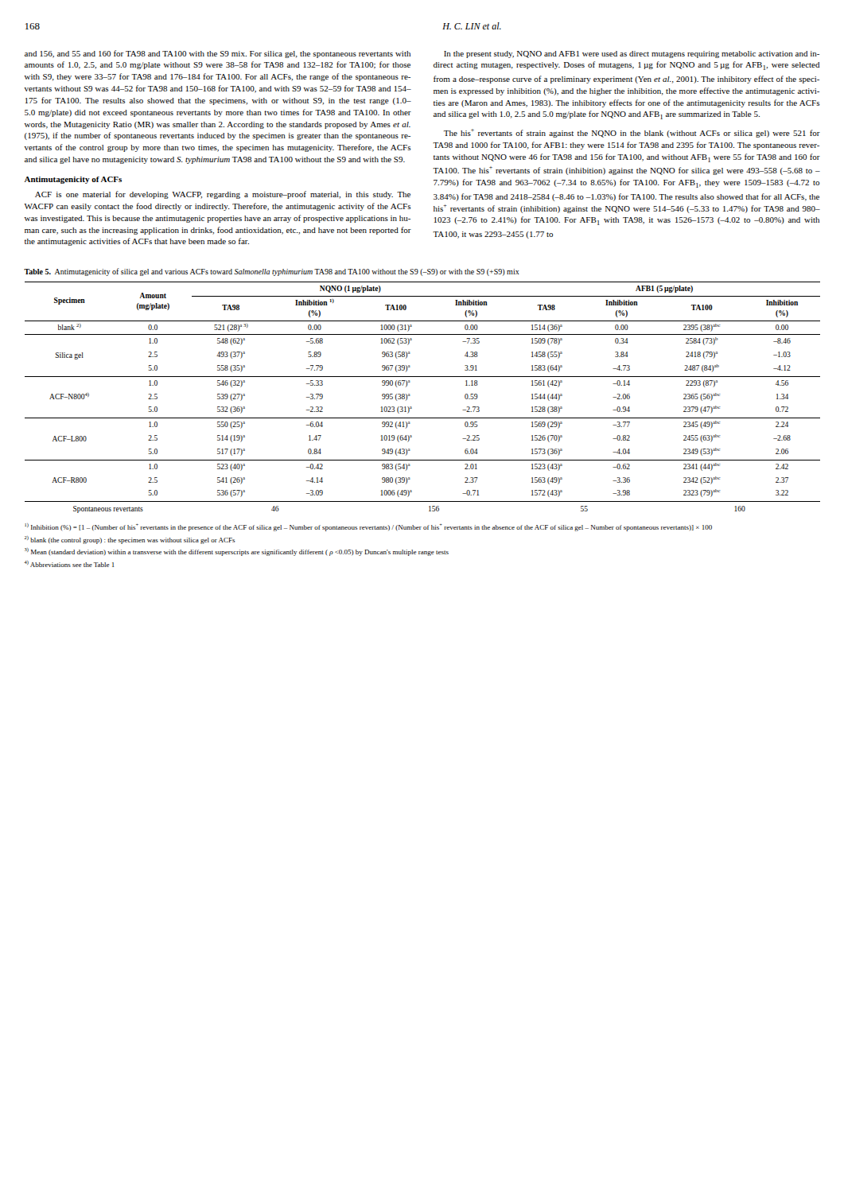168
H. C. LIN et al.
and 156, and 55 and 160 for TA98 and TA100 with the S9 mix. For silica gel, the spontaneous revertants with amounts of 1.0, 2.5, and 5.0 mg/plate without S9 were 38–58 for TA98 and 132–182 for TA100; for those with S9, they were 33–57 for TA98 and 176–184 for TA100. For all ACFs, the range of the spontaneous revertants without S9 was 44–52 for TA98 and 150–168 for TA100, and with S9 was 52–59 for TA98 and 154–175 for TA100. The results also showed that the specimens, with or without S9, in the test range (1.0–5.0 mg/plate) did not exceed spontaneous revertants by more than two times for TA98 and TA100. In other words, the Mutagenicity Ratio (MR) was smaller than 2. According to the standards proposed by Ames et al. (1975), if the number of spontaneous revertants induced by the specimen is greater than the spontaneous revertants of the control group by more than two times, the specimen has mutagenicity. Therefore, the ACFs and silica gel have no mutagenicity toward S. typhimurium TA98 and TA100 without the S9 and with the S9.
Antimutagenicity of ACFs
ACF is one material for developing WACFP, regarding a moisture–proof material, in this study. The WACFP can easily contact the food directly or indirectly. Therefore, the antimutagenic activity of the ACFs was investigated. This is because the antimutagenic properties have an array of prospective applications in human care, such as the increasing application in drinks, food antioxidation, etc., and have not been reported for the antimutagenic activities of ACFs that have been made so far.
In the present study, NQNO and AFB1 were used as direct mutagens requiring metabolic activation and indirect acting mutagen, respectively. Doses of mutagens, 1 µg for NQNO and 5 µg for AFB1, were selected from a dose–response curve of a preliminary experiment (Yen et al., 2001). The inhibitory effect of the specimen is expressed by inhibition (%), and the higher the inhibition, the more effective the antimutagenic activities are (Maron and Ames, 1983). The inhibitory effects for one of the antimutagenicity results for the ACFs and silica gel with 1.0, 2.5 and 5.0 mg/plate for NQNO and AFB1 are summarized in Table 5.
The his+ revertants of strain against the NQNO in the blank (without ACFs or silica gel) were 521 for TA98 and 1000 for TA100, for AFB1: they were 1514 for TA98 and 2395 for TA100. The spontaneous revertants without NQNO were 46 for TA98 and 156 for TA100, and without AFB1 were 55 for TA98 and 160 for TA100. The his+ revertants of strain (inhibition) against the NQNO for silica gel were 493–558 (–5.68 to –7.79%) for TA98 and 963–7062 (–7.34 to 8.65%) for TA100. For AFB1, they were 1509–1583 (–4.72 to 3.84%) for TA98 and 2418–2584 (–8.46 to –1.03%) for TA100. The results also showed that for all ACFs, the his+ revertants of strain (inhibition) against the NQNO were 514–546 (–5.33 to 1.47%) for TA98 and 980–1023 (–2.76 to 2.41%) for TA100. For AFB1 with TA98, it was 1526–1573 (–4.02 to –0.80%) and with TA100, it was 2293–2455 (1.77 to
Table 5. Antimutagenicity of silica gel and various ACFs toward Salmonella typhimurium TA98 and TA100 without the S9 (–S9) or with the S9 (+S9) mix
| Specimen | Amount (mg/plate) | NQNO (1 µg/plate) | AFB1 (5 µg/plate) |
| --- | --- | --- | --- |
| TA98 | Inhibition 1) (%) | TA100 | Inhibition (%) | TA98 | Inhibition (%) | TA100 | Inhibition (%) |
| blank 2) | 0.0 | 521 (28) a 3) | 0.00 | 1000 (31) a | 0.00 | 1514 (36) a | 0.00 | 2395 (38) abc | 0.00 |
| Silica gel | 1.0 | 548 (62) a | –5.68 | 1062 (53) a | –7.35 | 1509 (78) a | 0.34 | 2584 (73) b | –8.46 |
| 2.5 | 493 (37) a | 5.89 | 963 (58) a | 4.38 | 1458 (55) a | 3.84 | 2418 (79) a | –1.03 |
| 5.0 | 558 (35) a | –7.79 | 967 (39) a | 3.91 | 1583 (64) a | –4.73 | 2487 (84) ab | –4.12 |
| ACF–N800 4) | 1.0 | 546 (32) a | –5.33 | 990 (67) a | 1.18 | 1561 (42) a | –0.14 | 2293 (87) a | 4.56 |
| 2.5 | 539 (27) a | –3.79 | 995 (38) a | 0.59 | 1544 (44) a | –2.06 | 2365 (56) abc | 1.34 |
| 5.0 | 532 (36) a | –2.32 | 1023 (31) a | –2.73 | 1528 (38) a | –0.94 | 2379 (47) abc | 0.72 |
| ACF–L800 | 1.0 | 550 (25) a | –6.04 | 992 (41) a | 0.95 | 1569 (29) a | –3.77 | 2345 (49) abc | 2.24 |
| 2.5 | 514 (19) a | 1.47 | 1019 (64) a | –2.25 | 1526 (70) a | –0.82 | 2455 (63) abc | –2.68 |
| 5.0 | 517 (17) a | 0.84 | 949 (43) a | 6.04 | 1573 (36) a | –4.04 | 2349 (53) abc | 2.06 |
| ACF–R800 | 1.0 | 523 (40) a | –0.42 | 983 (54) a | 2.01 | 1523 (43) a | –0.62 | 2341 (44) abc | 2.42 |
| 2.5 | 541 (26) a | –4.14 | 980 (39) a | 2.37 | 1563 (49) a | –3.36 | 2342 (52) abc | 2.37 |
| 5.0 | 536 (57) a | –3.09 | 1006 (49) a | –0.71 | 1572 (43) a | –3.98 | 2323 (79) abc | 3.22 |
| Spontaneous revertants | 46 | 156 | 55 | 160 |
1) Inhibition (%) = [1 – (Number of his+ revertants in the presence of the ACF of silica gel – Number of spontaneous revertants) / (Number of his+ revertants in the absence of the ACF of silica gel – Number of spontaneous revertants)] × 100
2) blank (the control group) : the specimen was without silica gel or ACFs
3) Mean (standard deviation) within a transverse with the different superscripts are significantly different ( ρ <0.05) by Duncan's multiple range tests
4) Abbreviations see the Table 1